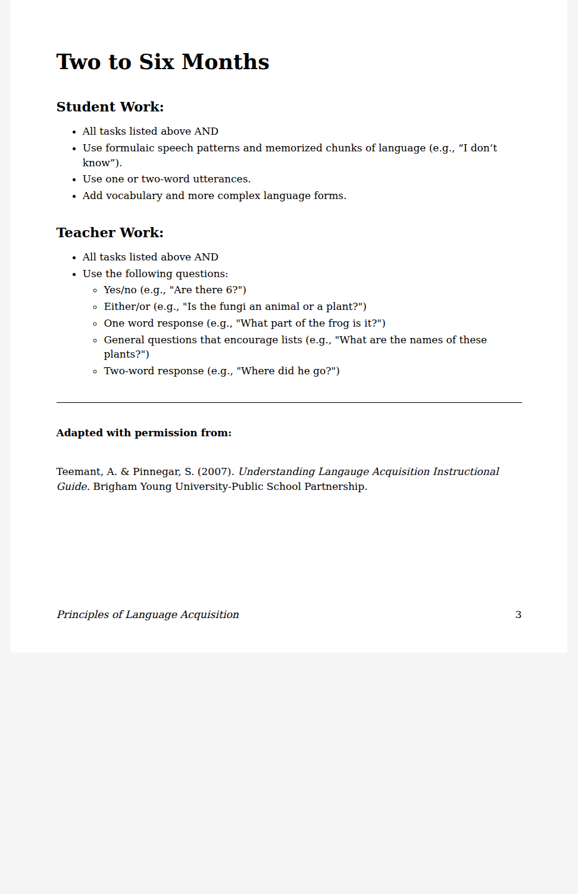Two to Six Months
Student Work:
All tasks listed above AND
Use formulaic speech patterns and memorized chunks of language (e.g., “I don’t know”).
Use one or two-word utterances.
Add vocabulary and more complex language forms.
Teacher Work:
All tasks listed above AND
Use the following questions:
Yes/no (e.g., "Are there 6?")
Either/or (e.g., "Is the fungi an animal or a plant?")
One word response (e.g., "What part of the frog is it?")
General questions that encourage lists (e.g., "What are the names of these plants?")
Two-word response (e.g., "Where did he go?")
Adapted with permission from:
Teemant, A. & Pinnegar, S. (2007). Understanding Langauge Acquisition Instructional Guide. Brigham Young University-Public School Partnership.
Principles of Language Acquisition 3